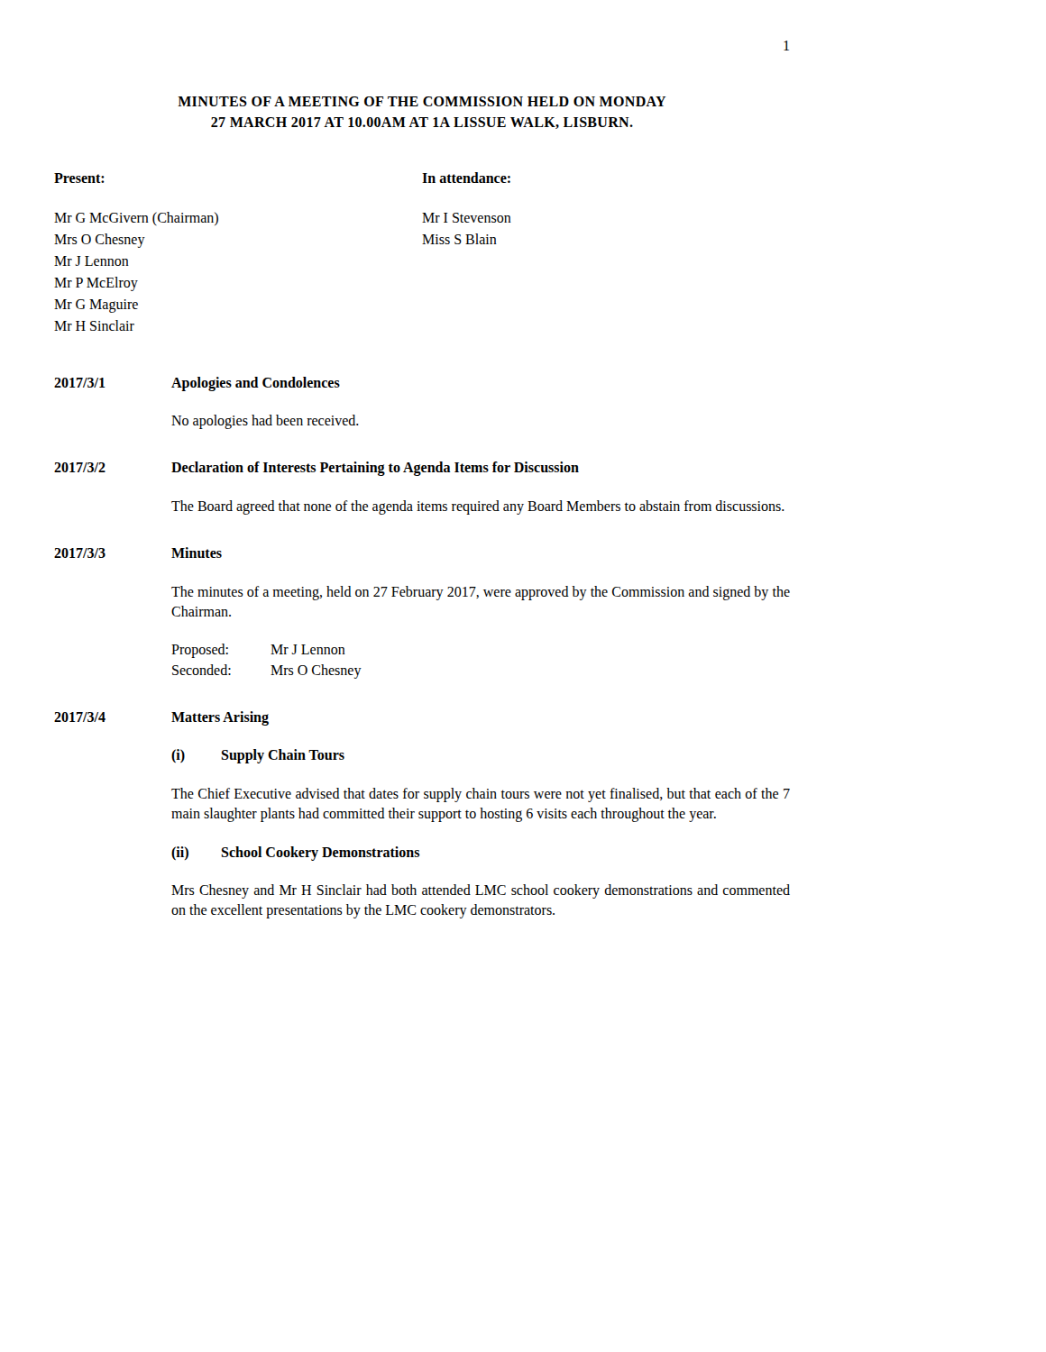1
MINUTES OF A MEETING OF THE COMMISSION HELD ON MONDAY
27 MARCH 2017 AT 10.00AM AT 1A LISSUE WALK, LISBURN.
Present:
Mr G McGivern (Chairman)
Mrs O Chesney
Mr J Lennon
Mr P McElroy
Mr G Maguire
Mr H Sinclair
In attendance:
Mr I Stevenson
Miss S Blain
2017/3/1
Apologies and Condolences
No apologies had been received.
2017/3/2
Declaration of Interests Pertaining to Agenda Items for Discussion
The Board agreed that none of the agenda items required any Board Members to abstain from discussions.
2017/3/3
Minutes
The minutes of a meeting, held on 27 February 2017, were approved by the Commission and signed by the Chairman.
Proposed:
Mr J Lennon
Seconded:
Mrs O Chesney
2017/3/4
Matters Arising
(i) Supply Chain Tours
The Chief Executive advised that dates for supply chain tours were not yet finalised, but that each of the 7 main slaughter plants had committed their support to hosting 6 visits each throughout the year.
(ii) School Cookery Demonstrations
Mrs Chesney and Mr H Sinclair had both attended LMC school cookery demonstrations and commented on the excellent presentations by the LMC cookery demonstrators.